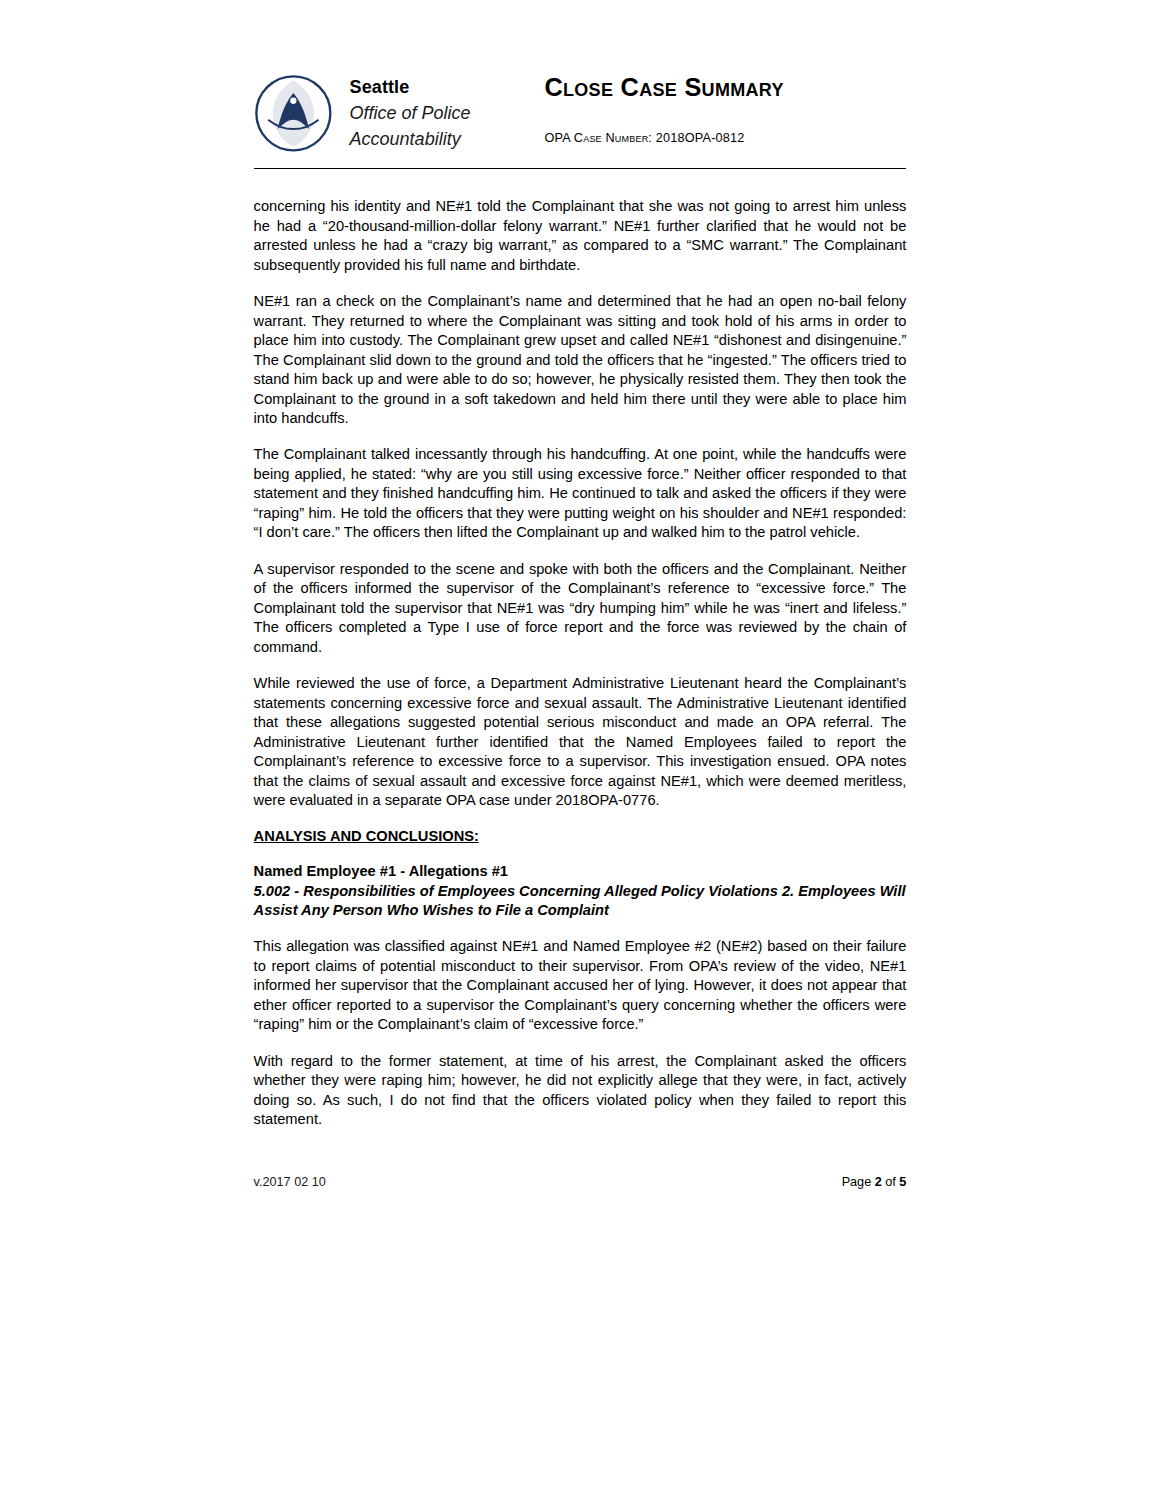Seattle
Office of Police
Accountability
Close Case Summary
OPA Case Number: 2018OPA-0812
concerning his identity and NE#1 told the Complainant that she was not going to arrest him unless he had a “20-thousand-million-dollar felony warrant.” NE#1 further clarified that he would not be arrested unless he had a “crazy big warrant,” as compared to a “SMC warrant.” The Complainant subsequently provided his full name and birthdate.
NE#1 ran a check on the Complainant’s name and determined that he had an open no-bail felony warrant. They returned to where the Complainant was sitting and took hold of his arms in order to place him into custody. The Complainant grew upset and called NE#1 “dishonest and disingenuine.” The Complainant slid down to the ground and told the officers that he “ingested.” The officers tried to stand him back up and were able to do so; however, he physically resisted them. They then took the Complainant to the ground in a soft takedown and held him there until they were able to place him into handcuffs.
The Complainant talked incessantly through his handcuffing. At one point, while the handcuffs were being applied, he stated: “why are you still using excessive force.” Neither officer responded to that statement and they finished handcuffing him. He continued to talk and asked the officers if they were “raping” him. He told the officers that they were putting weight on his shoulder and NE#1 responded: “I don’t care.” The officers then lifted the Complainant up and walked him to the patrol vehicle.
A supervisor responded to the scene and spoke with both the officers and the Complainant. Neither of the officers informed the supervisor of the Complainant’s reference to “excessive force.” The Complainant told the supervisor that NE#1 was “dry humping him” while he was “inert and lifeless.” The officers completed a Type I use of force report and the force was reviewed by the chain of command.
While reviewed the use of force, a Department Administrative Lieutenant heard the Complainant’s statements concerning excessive force and sexual assault. The Administrative Lieutenant identified that these allegations suggested potential serious misconduct and made an OPA referral. The Administrative Lieutenant further identified that the Named Employees failed to report the Complainant’s reference to excessive force to a supervisor. This investigation ensued. OPA notes that the claims of sexual assault and excessive force against NE#1, which were deemed meritless, were evaluated in a separate OPA case under 2018OPA-0776.
ANALYSIS AND CONCLUSIONS:
Named Employee #1 - Allegations #1
5.002 - Responsibilities of Employees Concerning Alleged Policy Violations 2. Employees Will Assist Any Person Who Wishes to File a Complaint
This allegation was classified against NE#1 and Named Employee #2 (NE#2) based on their failure to report claims of potential misconduct to their supervisor. From OPA’s review of the video, NE#1 informed her supervisor that the Complainant accused her of lying. However, it does not appear that ether officer reported to a supervisor the Complainant’s query concerning whether the officers were “raping” him or the Complainant’s claim of “excessive force.”
With regard to the former statement, at time of his arrest, the Complainant asked the officers whether they were raping him; however, he did not explicitly allege that they were, in fact, actively doing so. As such, I do not find that the officers violated policy when they failed to report this statement.
v.2017 02 10
Page 2 of 5